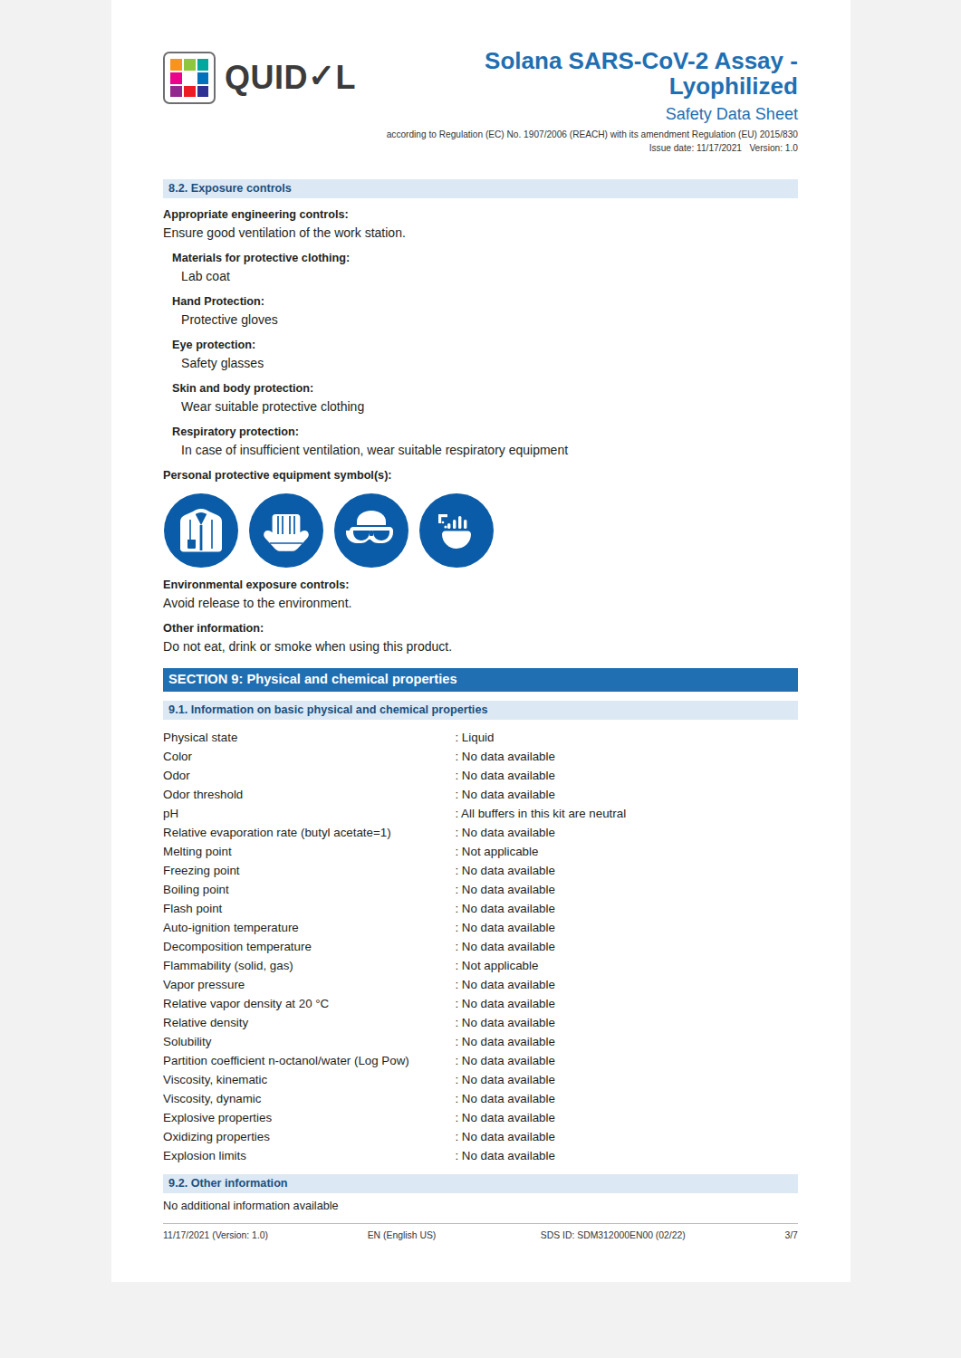QUID✓L
Solana SARS-CoV-2 Assay - Lyophilized
Safety Data Sheet
according to Regulation (EC) No. 1907/2006 (REACH) with its amendment Regulation (EU) 2015/830
Issue date: 11/17/2021 Version: 1.0
8.2. Exposure controls
Appropriate engineering controls:
Ensure good ventilation of the work station.
Materials for protective clothing:
Lab coat
Hand Protection:
Protective gloves
Eye protection:
Safety glasses
Skin and body protection:
Wear suitable protective clothing
Respiratory protection:
In case of insufficient ventilation, wear suitable respiratory equipment
Personal protective equipment symbol(s):
Environmental exposure controls:
Avoid release to the environment.
Other information:
Do not eat, drink or smoke when using this product.
SECTION 9: Physical and chemical properties
9.1. Information on basic physical and chemical properties
| Physical state | : Liquid |
| Color | : No data available |
| Odor | : No data available |
| Odor threshold | : No data available |
| pH | : All buffers in this kit are neutral |
| Relative evaporation rate (butyl acetate=1) | : No data available |
| Melting point | : Not applicable |
| Freezing point | : No data available |
| Boiling point | : No data available |
| Flash point | : No data available |
| Auto-ignition temperature | : No data available |
| Decomposition temperature | : No data available |
| Flammability (solid, gas) | : Not applicable |
| Vapor pressure | : No data available |
| Relative vapor density at 20 °C | : No data available |
| Relative density | : No data available |
| Solubility | : No data available |
| Partition coefficient n-octanol/water (Log Pow) | : No data available |
| Viscosity, kinematic | : No data available |
| Viscosity, dynamic | : No data available |
| Explosive properties | : No data available |
| Oxidizing properties | : No data available |
| Explosion limits | : No data available |
9.2. Other information
No additional information available
11/17/2021 (Version: 1.0)
EN (English US) SDS ID: SDM312000EN00 (02/22)
3/7